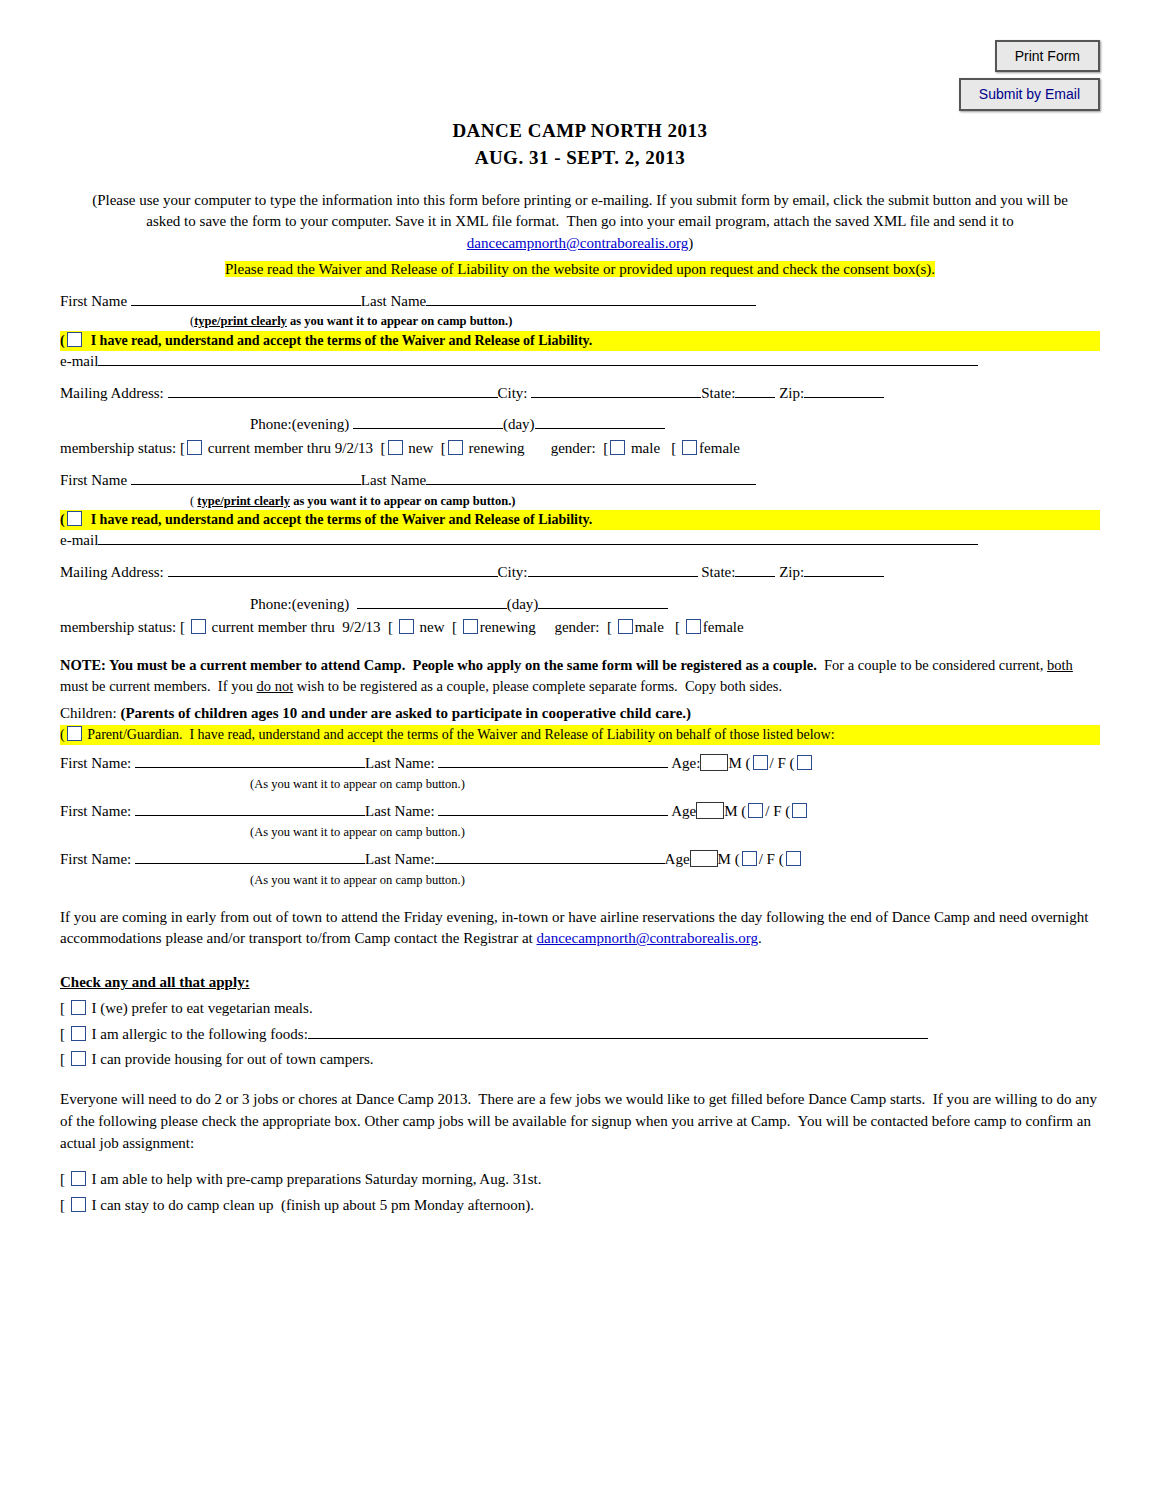Print Form
Submit by Email
DANCE CAMP NORTH 2013
AUG. 31 - SEPT. 2, 2013
(Please use your computer to type the information into this form before printing or e-mailing. If you submit form by email, click the submit button and you will be asked to save the form to your computer. Save it in XML file format. Then go into your email program, attach the saved XML file and send it to dancecampnorth@contraborealis.org)
Please read the Waiver and Release of Liability on the website or provided upon request and check the consent box(s).
First Name Last Name
(type/print clearly as you want it to appear on camp button.)
( I have read, understand and accept the terms of the Waiver and Release of Liability.
e-mail
Mailing Address: City: State: Zip:
Phone:(evening) (day)
membership status: [ current member thru 9/2/13 [ new [ renewing gender: [ male [ female
First Name Last Name
( type/print clearly as you want it to appear on camp button.)
( I have read, understand and accept the terms of the Waiver and Release of Liability.
e-mail
Mailing Address: City: State: Zip:
Phone:(evening) (day)
membership status: [ current member thru 9/2/13 [ new [ renewing gender: [ male [ female
NOTE: You must be a current member to attend Camp. People who apply on the same form will be registered as a couple. For a couple to be considered current, both must be current members. If you do not wish to be registered as a couple, please complete separate forms. Copy both sides.
Children: (Parents of children ages 10 and under are asked to participate in cooperative child care.)
( Parent/Guardian. I have read, understand and accept the terms of the Waiver and Release of Liability on behalf of those listed below:
First Name: Last Name: Age: M ( / F (
(As you want it to appear on camp button.)
First Name: Last Name: Age M ( / F (
(As you want it to appear on camp button.)
First Name: Last Name: Age M ( / F (
(As you want it to appear on camp button.)
If you are coming in early from out of town to attend the Friday evening, in-town or have airline reservations the day following the end of Dance Camp and need overnight accommodations please and/or transport to/from Camp contact the Registrar at dancecampnorth@contraborealis.org.
Check any and all that apply:
[ I (we) prefer to eat vegetarian meals.
[ I am allergic to the following foods:
[ I can provide housing for out of town campers.
Everyone will need to do 2 or 3 jobs or chores at Dance Camp 2013. There are a few jobs we would like to get filled before Dance Camp starts. If you are willing to do any of the following please check the appropriate box. Other camp jobs will be available for signup when you arrive at Camp. You will be contacted before camp to confirm an actual job assignment:
[ I am able to help with pre-camp preparations Saturday morning, Aug. 31st.
[ I can stay to do camp clean up (finish up about 5 pm Monday afternoon).